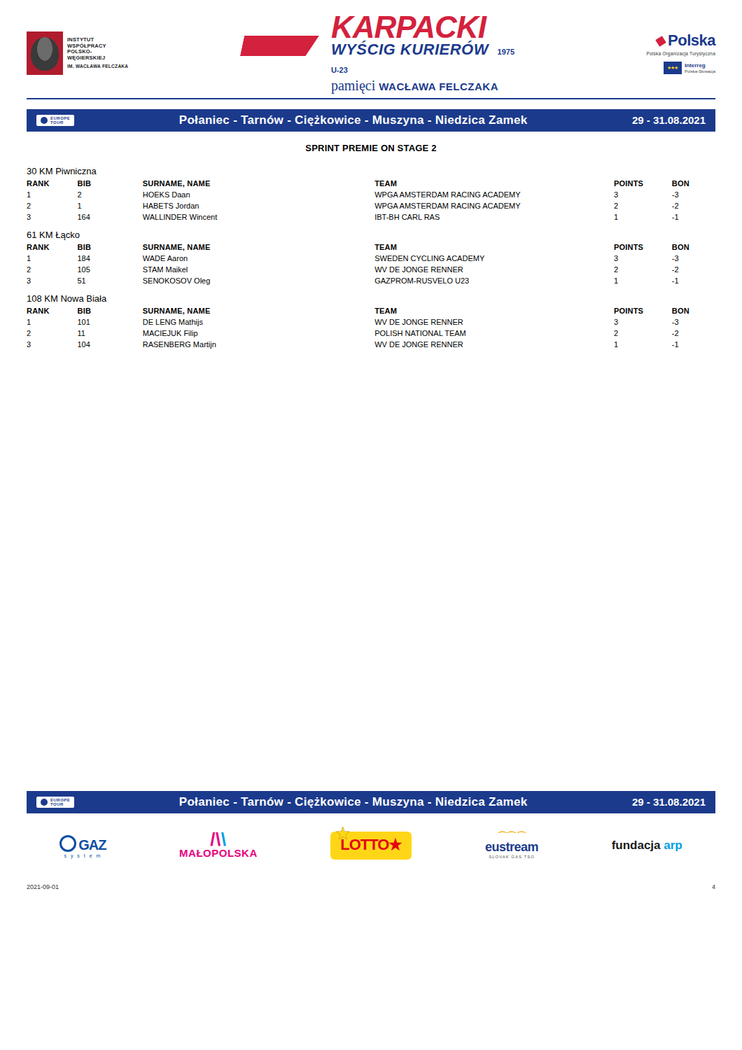INSTYTUT
WSPÓŁPRACY
POLSKO-
WĘGIERSKIEJ
IM. WACŁAWA FELCZAKA
KARPACKI
WYŚCIG KURIERÓW 1975
U-23
pamięci WACŁAWA FELCZAKA
Polska
Polska Organizacja Turystyczna
★★★
InterregPolska-Słowacja
EUROPE
TOUR
Połaniec - Tarnów - Ciężkowice - Muszyna - Niedzica Zamek
29 - 31.08.2021
SPRINT PREMIE ON STAGE 2
30 KM Piwniczna
| RANK | BIB | SURNAME, NAME | TEAM | POINTS | BON |
| --- | --- | --- | --- | --- | --- |
| 1 | 2 | HOEKS Daan | WPGA AMSTERDAM RACING ACADEMY | 3 | -3 |
| 2 | 1 | HABETS Jordan | WPGA AMSTERDAM RACING ACADEMY | 2 | -2 |
| 3 | 164 | WALLINDER Wincent | IBT-BH CARL RAS | 1 | -1 |
61 KM Łącko
| RANK | BIB | SURNAME, NAME | TEAM | POINTS | BON |
| --- | --- | --- | --- | --- | --- |
| 1 | 184 | WADE Aaron | SWEDEN CYCLING ACADEMY | 3 | -3 |
| 2 | 105 | STAM Maikel | WV DE JONGE RENNER | 2 | -2 |
| 3 | 51 | SENOKOSOV Oleg | GAZPROM-RUSVELO U23 | 1 | -1 |
108 KM Nowa Biała
| RANK | BIB | SURNAME, NAME | TEAM | POINTS | BON |
| --- | --- | --- | --- | --- | --- |
| 1 | 101 | DE LENG Mathijs | WV DE JONGE RENNER | 3 | -3 |
| 2 | 11 | MACIEJUK Filip | POLISH NATIONAL TEAM | 2 | -2 |
| 3 | 104 | RASENBERG Martijn | WV DE JONGE RENNER | 1 | -1 |
EUROPE
TOUR
Połaniec - Tarnów - Ciężkowice - Muszyna - Niedzica Zamek
29 - 31.08.2021
GAZs y s t e m
/\\MAŁOPOLSKA
★LOTTO★
⌒⌒⌒eustreamSLOVAK GAS TSO
fundacja arp
2021-09-01
4